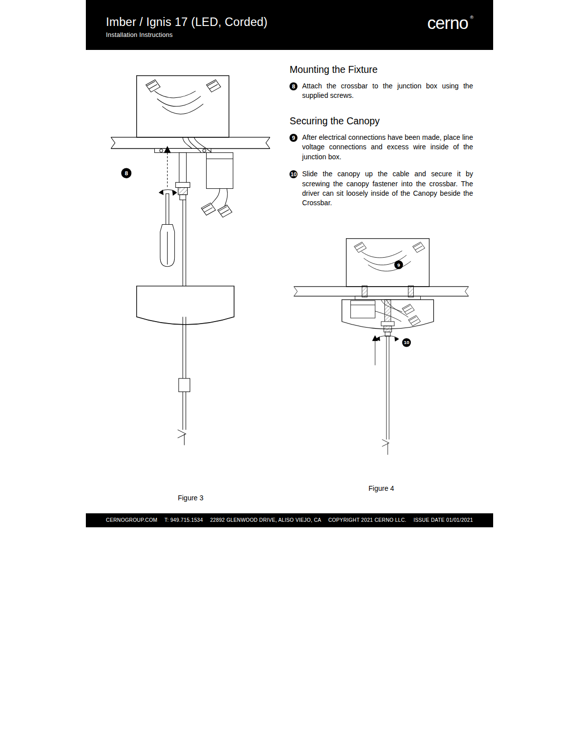Imber / Ignis 17 (LED, Corded)
Installation Instructions
cerno®
8
Figure 3
Mounting the Fixture
8
Attach the crossbar to the junction box using the supplied screws.
Securing the Canopy
9
After electrical connections have been made, place line voltage connections and excess wire inside of the junction box.
10
Slide the canopy up the cable and secure it by screwing the canopy fastener into the crossbar. The driver can sit loosely inside of the Canopy beside the Crossbar.
9 10
Figure 4
CERNOGROUP.COM T: 949.715.1534 22892 GLENWOOD DRIVE, ALISO VIEJO, CA COPYRIGHT 2021 CERNO LLC. ISSUE DATE 01/01/2021